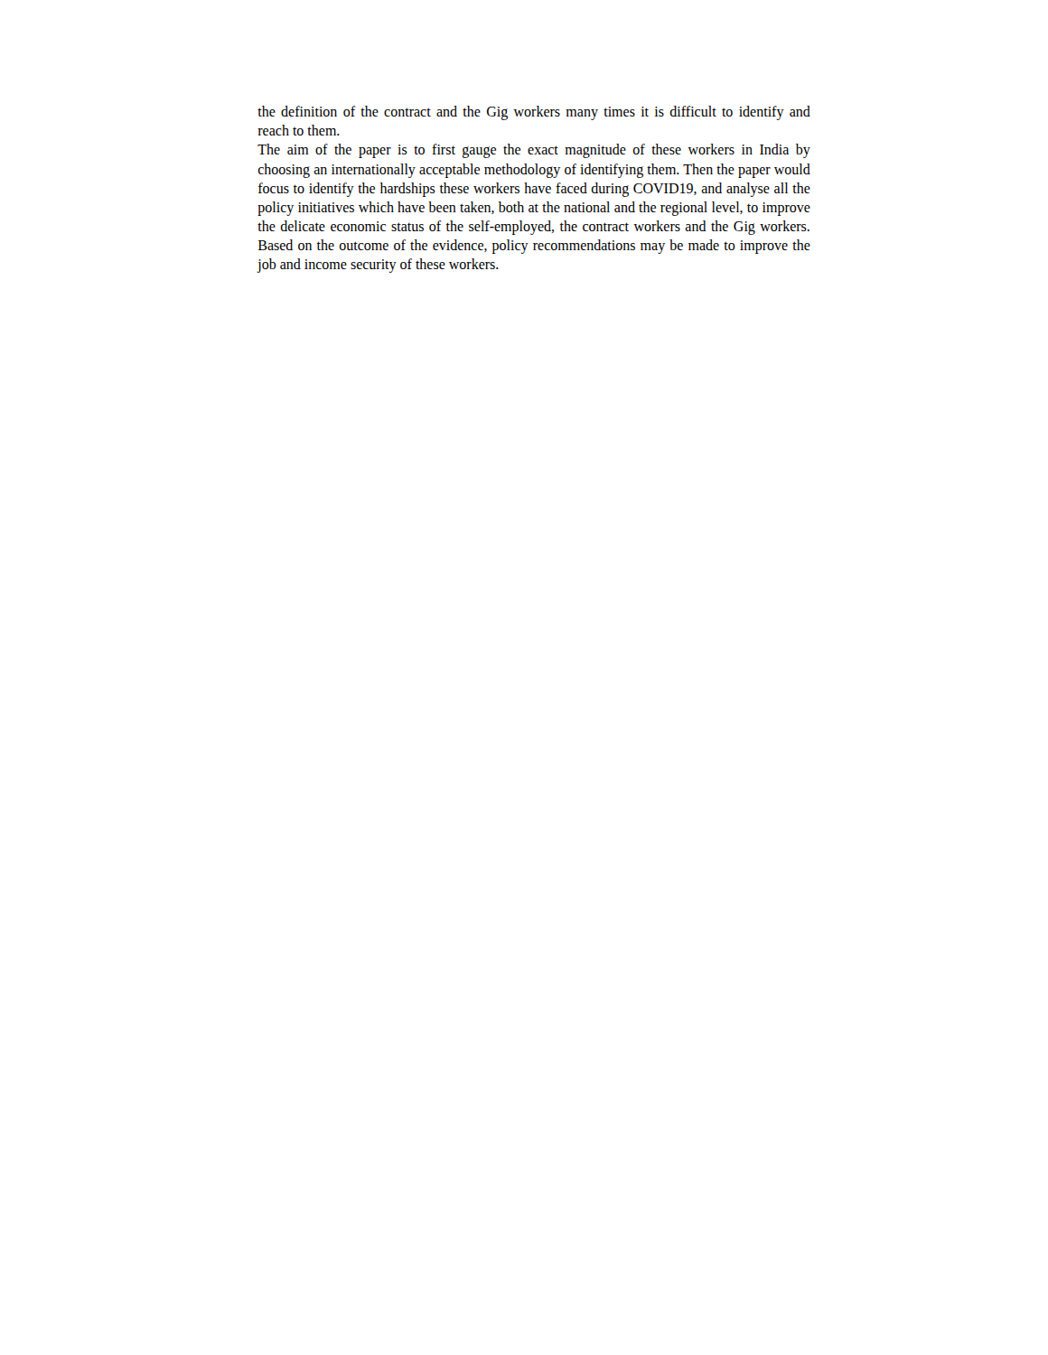the definition of the contract and the Gig workers many times it is difficult to identify and reach to them.
The aim of the paper is to first gauge the exact magnitude of these workers in India by choosing an internationally acceptable methodology of identifying them. Then the paper would focus to identify the hardships these workers have faced during COVID19, and analyse all the policy initiatives which have been taken, both at the national and the regional level, to improve the delicate economic status of the self-employed, the contract workers and the Gig workers. Based on the outcome of the evidence, policy recommendations may be made to improve the job and income security of these workers.